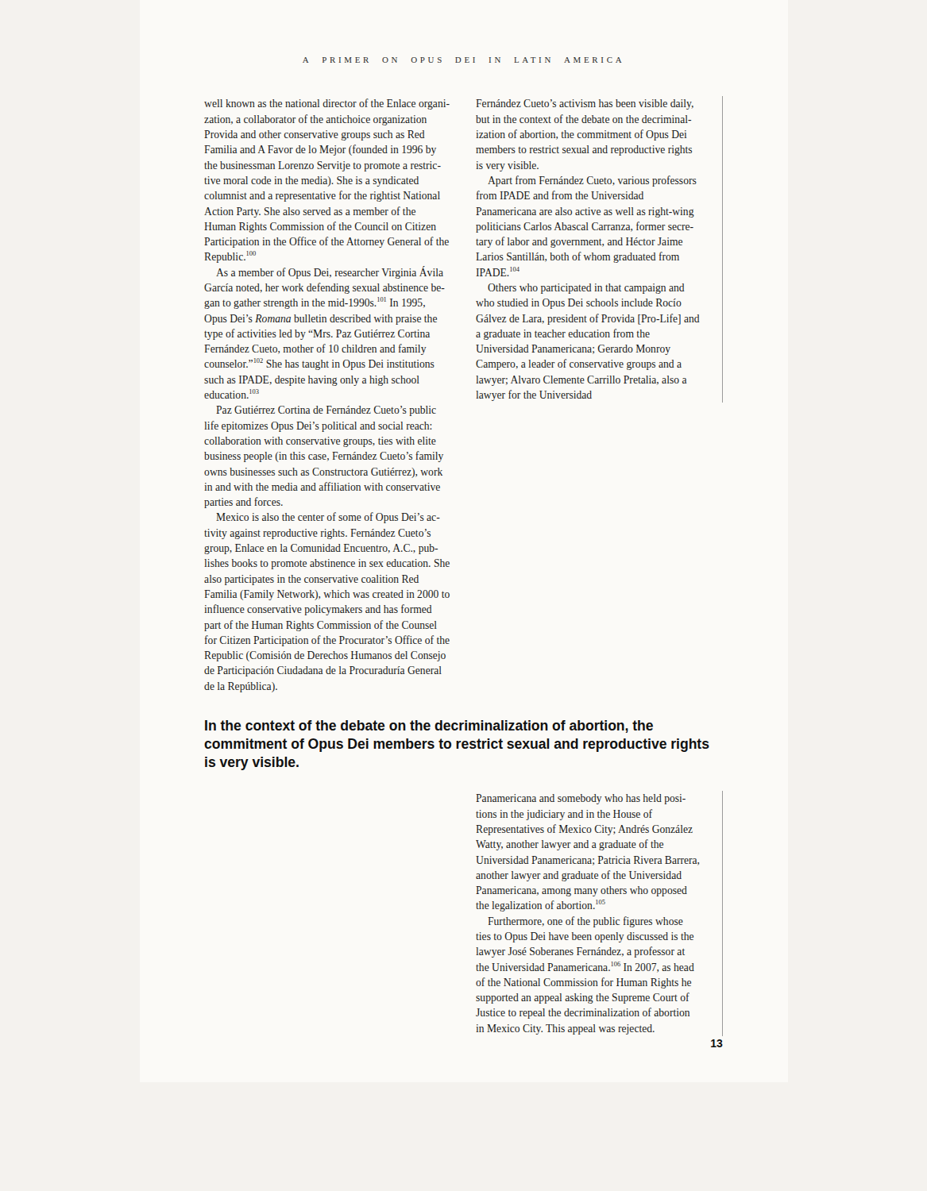A Primer on Opus Dei in Latin America
well known as the national director of the Enlace organization, a collaborator of the antichoice organization Provida and other conservative groups such as Red Familia and A Favor de lo Mejor (founded in 1996 by the businessman Lorenzo Servitje to promote a restrictive moral code in the media). She is a syndicated columnist and a representative for the rightist National Action Party. She also served as a member of the Human Rights Commission of the Council on Citizen Participation in the Office of the Attorney General of the Republic.100
As a member of Opus Dei, researcher Virginia Ávila García noted, her work defending sexual abstinence began to gather strength in the mid-1990s.101 In 1995, Opus Dei’s Romana bulletin described with praise the type of activities led by “Mrs. Paz Gutiérrez Cortina Fernández Cueto, mother of 10 children and family counselor.”102 She has taught in Opus Dei institutions such as IPADE, despite having only a high school education.103
Paz Gutiérrez Cortina de Fernández Cueto’s public life epitomizes Opus Dei’s political and social reach: collaboration with conservative groups, ties with elite business people (in this case, Fernández Cueto’s family owns businesses such as Constructora Gutiérrez), work in and with the media and affiliation with conservative parties and forces.
Mexico is also the center of some of Opus Dei’s activity against reproductive rights. Fernández Cueto’s group, Enlace en la Comunidad Encuentro, A.C., publishes books to promote abstinence in sex education. She also participates in the conservative coalition Red Familia (Family Network), which was created in 2000 to influence conservative policymakers and has formed part of the Human Rights Commission of the Counsel for Citizen Participation of the Procurator’s Office of the Republic (Comisión de Derechos Humanos del Consejo de Participación Ciudadana de la Procuraduría General de la República).
Fernández Cueto’s activism has been visible daily, but in the context of the debate on the decriminalization of abortion, the commitment of Opus Dei members to restrict sexual and reproductive rights is very visible.
Apart from Fernández Cueto, various professors from IPADE and from the Universidad Panamericana are also active as well as right-wing politicians Carlos Abascal Carranza, former secretary of labor and government, and Héctor Jaime Larios Santillán, both of whom graduated from IPADE.104
Others who participated in that campaign and who studied in Opus Dei schools include Rocío Gálvez de Lara, president of Provida [Pro-Life] and a graduate in teacher education from the Universidad Panamericana; Gerardo Monroy Campero, a leader of conservative groups and a lawyer; Alvaro Clemente Carrillo Pretalia, also a lawyer for the Universidad
In the context of the debate on the decriminalization of abortion, the commitment of Opus Dei members to restrict sexual and reproductive rights is very visible.
Panamericana and somebody who has held positions in the judiciary and in the House of Representatives of Mexico City; Andrés González Watty, another lawyer and a graduate of the Universidad Panamericana; Patricia Rivera Barrera, another lawyer and graduate of the Universidad Panamericana, among many others who opposed the legalization of abortion.105
Furthermore, one of the public figures whose ties to Opus Dei have been openly discussed is the lawyer José Soberanes Fernández, a professor at the Universidad Panamericana.106 In 2007, as head of the National Commission for Human Rights he supported an appeal asking the Supreme Court of Justice to repeal the decriminalization of abortion in Mexico City. This appeal was rejected.
13